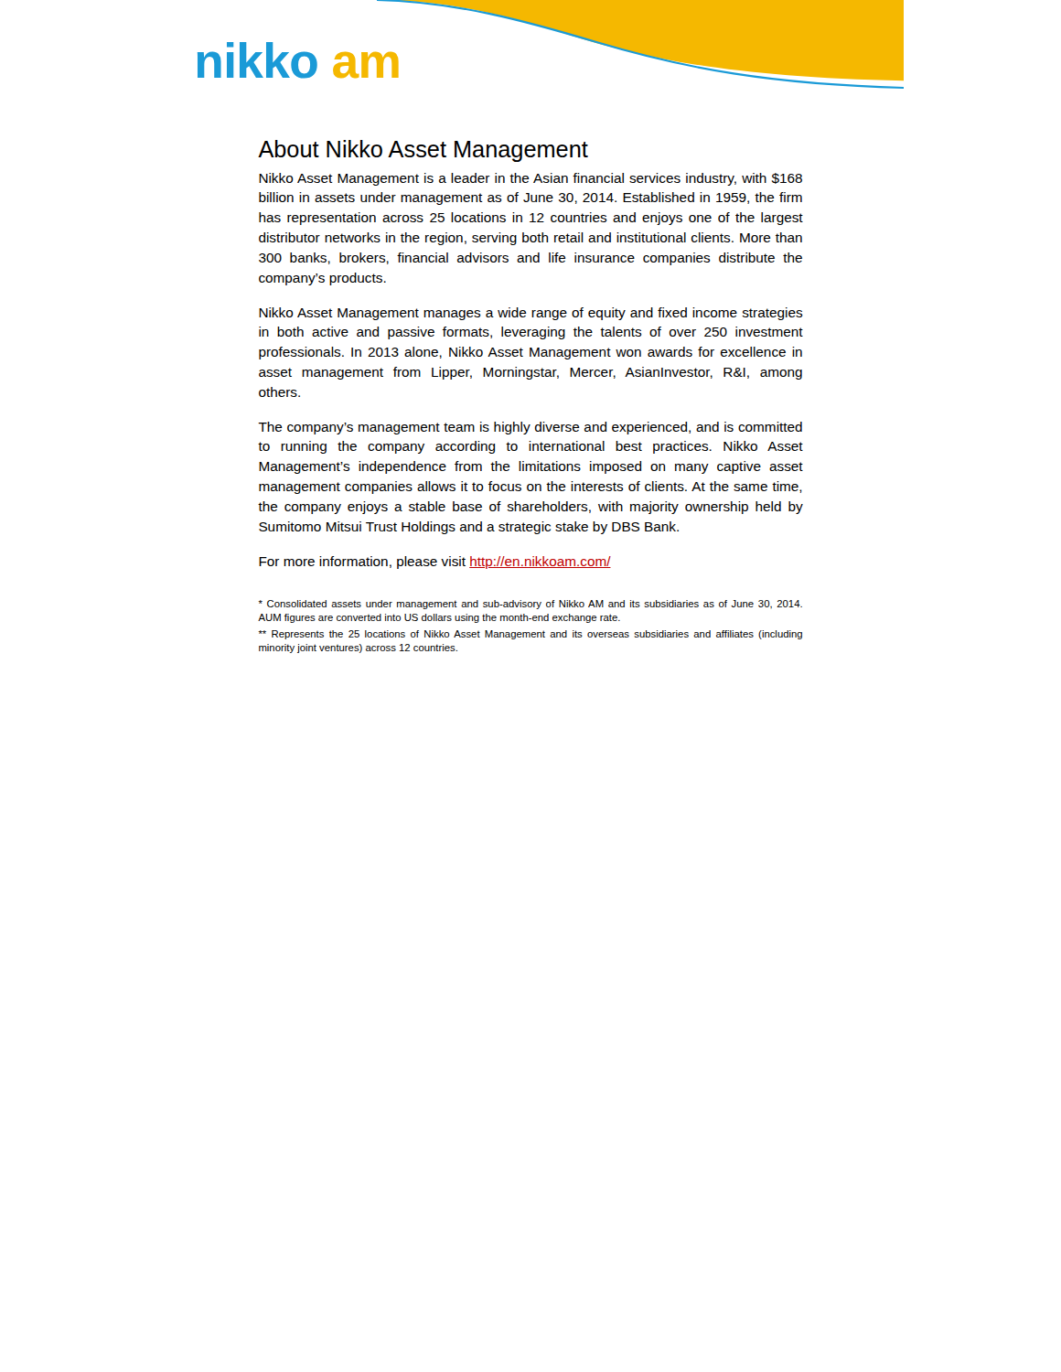nikko am
About Nikko Asset Management
Nikko Asset Management is a leader in the Asian financial services industry, with $168 billion in assets under management as of June 30, 2014. Established in 1959, the firm has representation across 25 locations in 12 countries and enjoys one of the largest distributor networks in the region, serving both retail and institutional clients. More than 300 banks, brokers, financial advisors and life insurance companies distribute the company’s products.
Nikko Asset Management manages a wide range of equity and fixed income strategies in both active and passive formats, leveraging the talents of over 250 investment professionals. In 2013 alone, Nikko Asset Management won awards for excellence in asset management from Lipper, Morningstar, Mercer, AsianInvestor, R&I, among others.
The company’s management team is highly diverse and experienced, and is committed to running the company according to international best practices. Nikko Asset Management’s independence from the limitations imposed on many captive asset management companies allows it to focus on the interests of clients. At the same time, the company enjoys a stable base of shareholders, with majority ownership held by Sumitomo Mitsui Trust Holdings and a strategic stake by DBS Bank.
For more information, please visit http://en.nikkoam.com/
* Consolidated assets under management and sub-advisory of Nikko AM and its subsidiaries as of June 30, 2014. AUM figures are converted into US dollars using the month-end exchange rate.
** Represents the 25 locations of Nikko Asset Management and its overseas subsidiaries and affiliates (including minority joint ventures) across 12 countries.